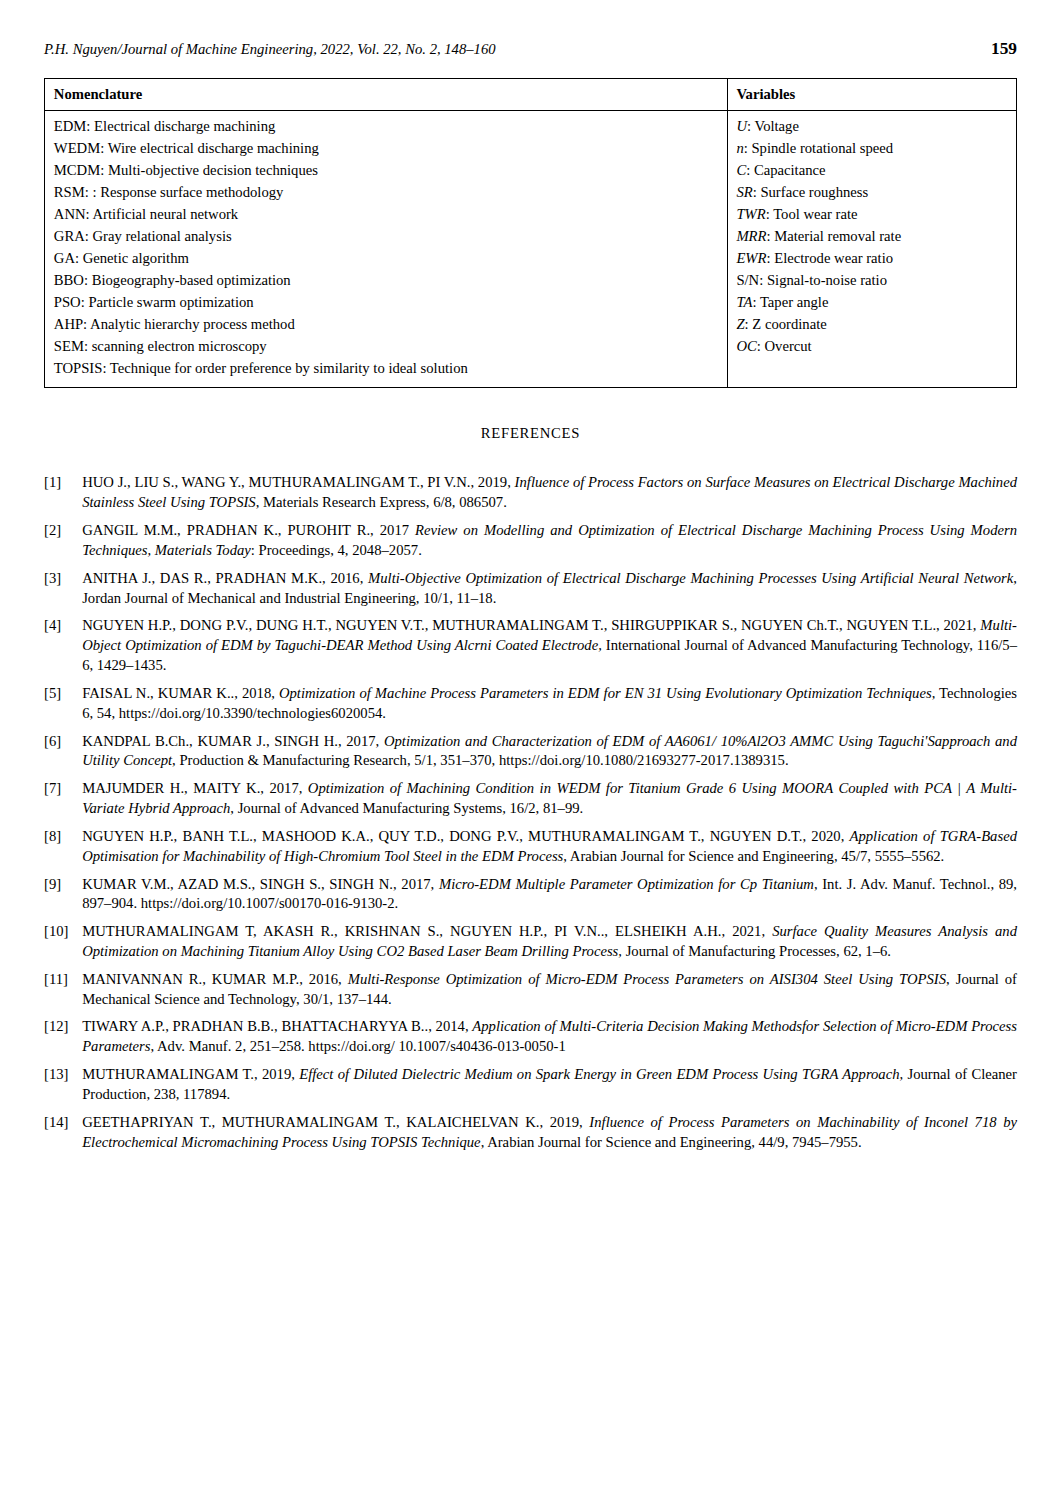P.H. Nguyen/Journal of Machine Engineering, 2022, Vol. 22, No. 2, 148–160 159
| Nomenclature | Variables |
| --- | --- |
| EDM: Electrical discharge machining WEDM: Wire electrical discharge machining MCDM: Multi-objective decision techniques RSM: : Response surface methodology ANN: Artificial neural network GRA: Gray relational analysis GA: Genetic algorithm BBO: Biogeography-based optimization PSO: Particle swarm optimization AHP: Analytic hierarchy process method SEM: scanning electron microscopy TOPSIS: Technique for order preference by similarity to ideal solution | U : Voltage n : Spindle rotational speed C : Capacitance SR : Surface roughness TWR : Tool wear rate MRR : Material removal rate EWR : Electrode wear ratio S/N: Signal-to-noise ratio TA : Taper angle Z : Z coordinate OC : Overcut |
REFERENCES
[1] HUO J., LIU S., WANG Y., MUTHURAMALINGAM T., PI V.N., 2019, Influence of Process Factors on Surface Measures on Electrical Discharge Machined Stainless Steel Using TOPSIS, Materials Research Express, 6/8, 086507.
[2] GANGIL M.M., PRADHAN K., PUROHIT R., 2017 Review on Modelling and Optimization of Electrical Discharge Machining Process Using Modern Techniques, Materials Today: Proceedings, 4, 2048–2057.
[3] ANITHA J., DAS R., PRADHAN M.K., 2016, Multi-Objective Optimization of Electrical Discharge Machining Processes Using Artificial Neural Network, Jordan Journal of Mechanical and Industrial Engineering, 10/1, 11–18.
[4] NGUYEN H.P., DONG P.V., DUNG H.T., NGUYEN V.T., MUTHURAMALINGAM T., SHIRGUPPIKAR S., NGUYEN Ch.T., NGUYEN T.L., 2021, Multi-Object Optimization of EDM by Taguchi-DEAR Method Using Alcrni Coated Electrode, International Journal of Advanced Manufacturing Technology, 116/5–6, 1429–1435.
[5] FAISAL N., KUMAR K.., 2018, Optimization of Machine Process Parameters in EDM for EN 31 Using Evolutionary Optimization Techniques, Technologies 6, 54, https://doi.org/10.3390/technologies6020054.
[6] KANDPAL B.Ch., KUMAR J., SINGH H., 2017, Optimization and Characterization of EDM of AA6061/ 10%Al2O3 AMMC Using Taguchi'Sapproach and Utility Concept, Production & Manufacturing Research, 5/1, 351–370, https://doi.org/10.1080/21693277-2017.1389315.
[7] MAJUMDER H., MAITY K., 2017, Optimization of Machining Condition in WEDM for Titanium Grade 6 Using MOORA Coupled with PCA | A Multi-Variate Hybrid Approach, Journal of Advanced Manufacturing Systems, 16/2, 81–99.
[8] NGUYEN H.P., BANH T.L., MASHOOD K.A., QUY T.D., DONG P.V., MUTHURAMALINGAM T., NGUYEN D.T., 2020, Application of TGRA-Based Optimisation for Machinability of High-Chromium Tool Steel in the EDM Process, Arabian Journal for Science and Engineering, 45/7, 5555–5562.
[9] KUMAR V.M., AZAD M.S., SINGH S., SINGH N., 2017, Micro-EDM Multiple Parameter Optimization for Cp Titanium, Int. J. Adv. Manuf. Technol., 89, 897–904. https://doi.org/10.1007/s00170-016-9130-2.
[10] MUTHURAMALINGAM T, AKASH R., KRISHNAN S., NGUYEN H.P., PI V.N.., ELSHEIKH A.H., 2021, Surface Quality Measures Analysis and Optimization on Machining Titanium Alloy Using CO2 Based Laser Beam Drilling Process, Journal of Manufacturing Processes, 62, 1–6.
[11] MANIVANNAN R., KUMAR M.P., 2016, Multi-Response Optimization of Micro-EDM Process Parameters on AISI304 Steel Using TOPSIS, Journal of Mechanical Science and Technology, 30/1, 137–144.
[12] TIWARY A.P., PRADHAN B.B., BHATTACHARYYA B.., 2014, Application of Multi-Criteria Decision Making Methodsfor Selection of Micro-EDM Process Parameters, Adv. Manuf. 2, 251–258. https://doi.org/ 10.1007/s40436-013-0050-1
[13] MUTHURAMALINGAM T., 2019, Effect of Diluted Dielectric Medium on Spark Energy in Green EDM Process Using TGRA Approach, Journal of Cleaner Production, 238, 117894.
[14] GEETHAPRIYAN T., MUTHURAMALINGAM T., KALAICHELVAN K., 2019, Influence of Process Parameters on Machinability of Inconel 718 by Electrochemical Micromachining Process Using TOPSIS Technique, Arabian Journal for Science and Engineering, 44/9, 7945–7955.